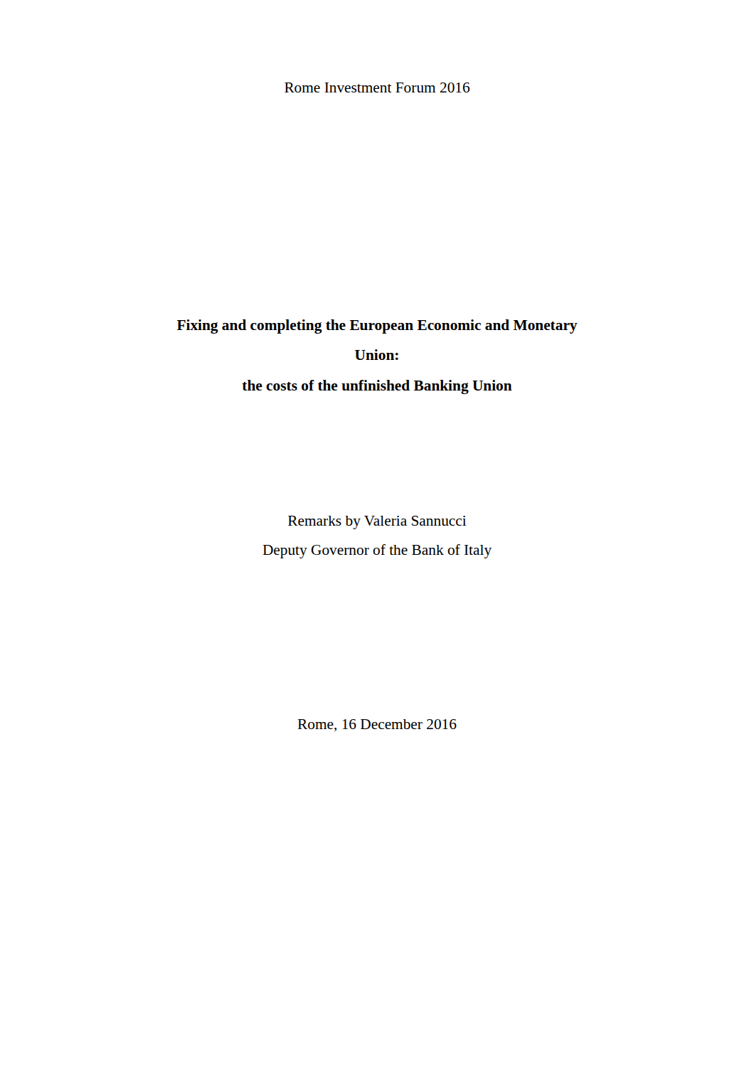Rome Investment Forum 2016
Fixing and completing the European Economic and Monetary Union:
the costs of the unfinished Banking Union
Remarks by Valeria Sannucci
Deputy Governor of the Bank of Italy
Rome, 16 December 2016